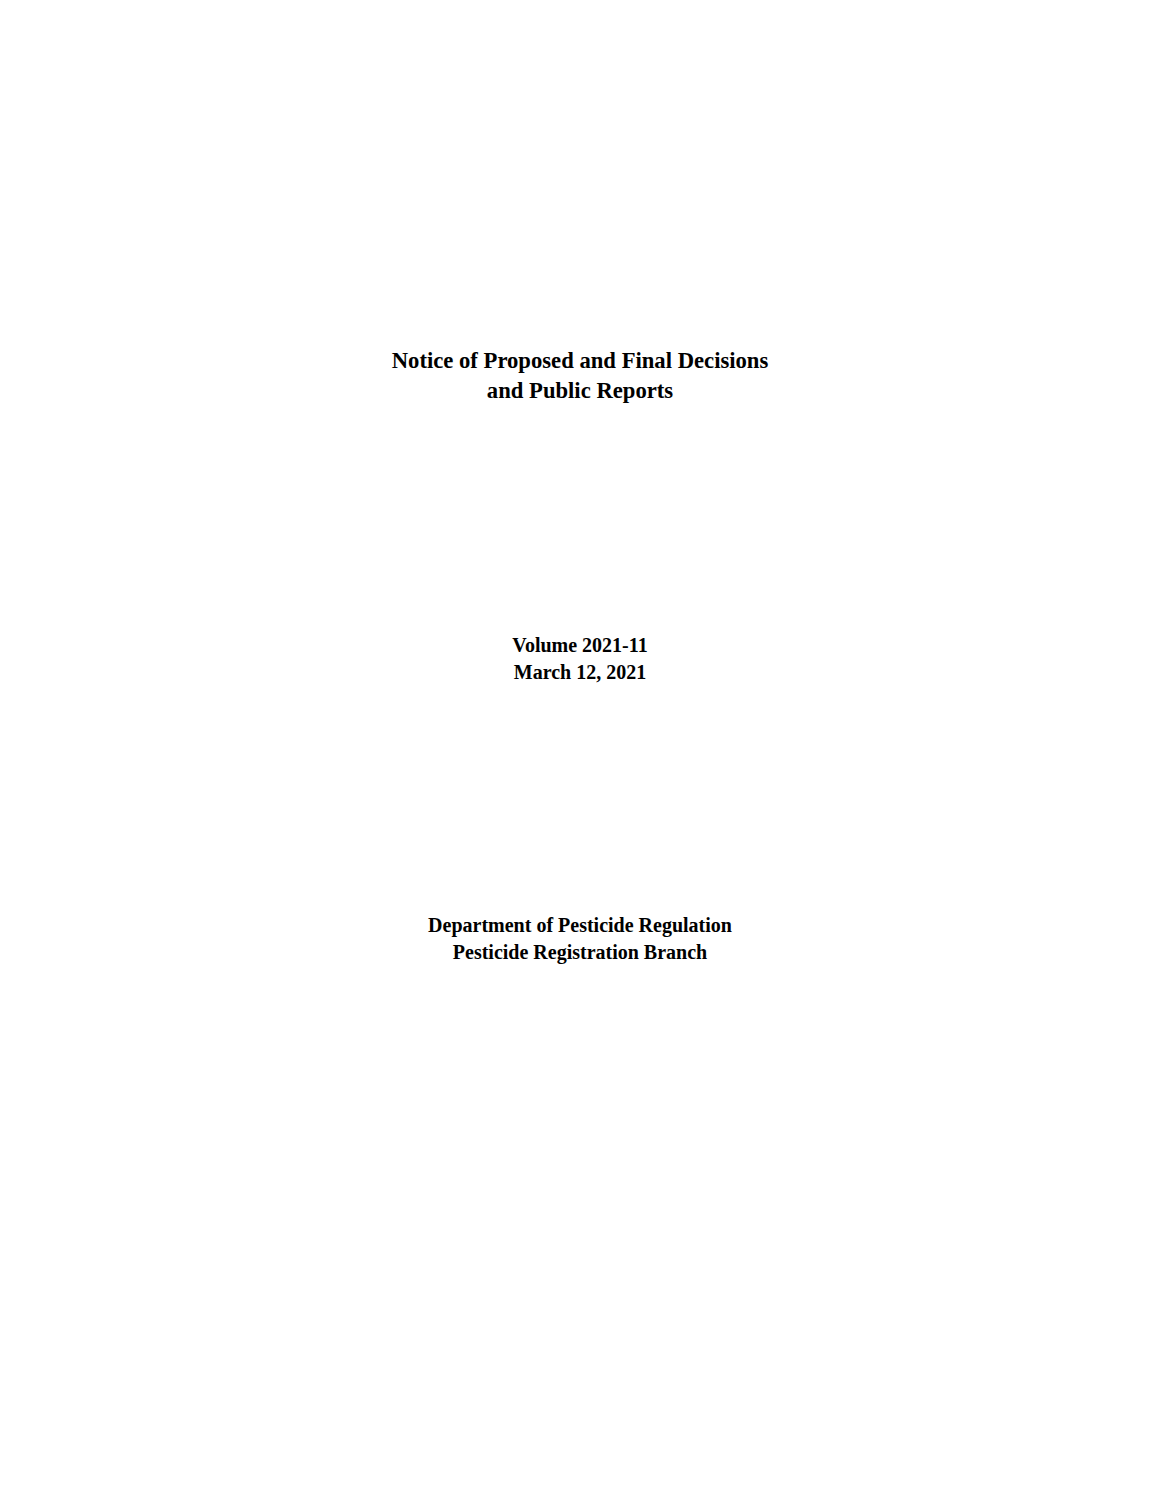Notice of Proposed and Final Decisions
and Public Reports
Volume 2021-11
March 12, 2021
Department of Pesticide Regulation
Pesticide Registration Branch